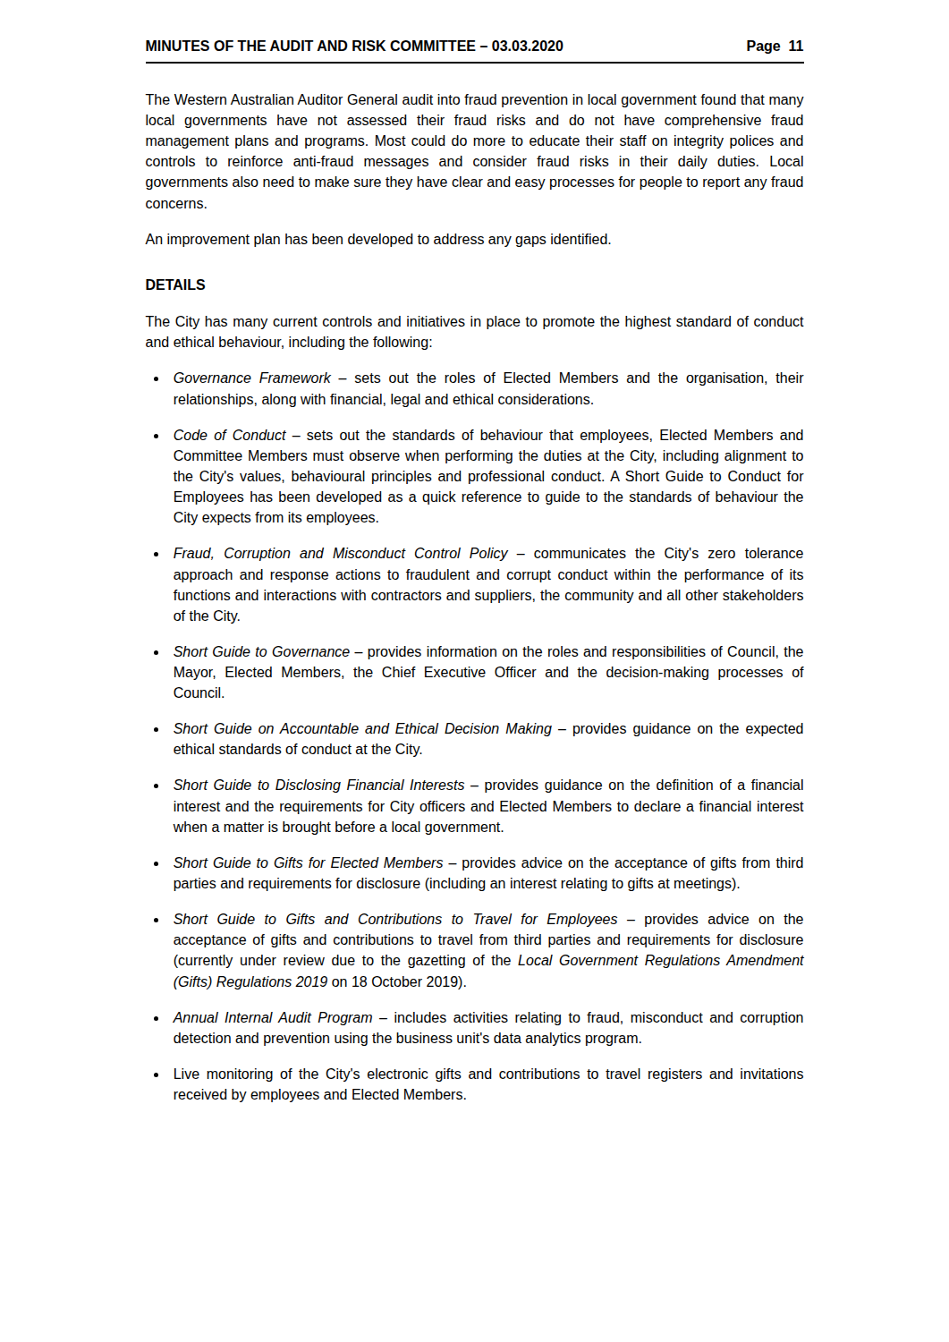Minutes of the Audit and Risk Committee – 03.03.2020 Page 11
The Western Australian Auditor General audit into fraud prevention in local government found that many local governments have not assessed their fraud risks and do not have comprehensive fraud management plans and programs. Most could do more to educate their staff on integrity polices and controls to reinforce anti-fraud messages and consider fraud risks in their daily duties. Local governments also need to make sure they have clear and easy processes for people to report any fraud concerns.
An improvement plan has been developed to address any gaps identified.
Details
The City has many current controls and initiatives in place to promote the highest standard of conduct and ethical behaviour, including the following:
Governance Framework – sets out the roles of Elected Members and the organisation, their relationships, along with financial, legal and ethical considerations.
Code of Conduct – sets out the standards of behaviour that employees, Elected Members and Committee Members must observe when performing the duties at the City, including alignment to the City's values, behavioural principles and professional conduct. A Short Guide to Conduct for Employees has been developed as a quick reference to guide to the standards of behaviour the City expects from its employees.
Fraud, Corruption and Misconduct Control Policy – communicates the City's zero tolerance approach and response actions to fraudulent and corrupt conduct within the performance of its functions and interactions with contractors and suppliers, the community and all other stakeholders of the City.
Short Guide to Governance – provides information on the roles and responsibilities of Council, the Mayor, Elected Members, the Chief Executive Officer and the decision-making processes of Council.
Short Guide on Accountable and Ethical Decision Making – provides guidance on the expected ethical standards of conduct at the City.
Short Guide to Disclosing Financial Interests – provides guidance on the definition of a financial interest and the requirements for City officers and Elected Members to declare a financial interest when a matter is brought before a local government.
Short Guide to Gifts for Elected Members – provides advice on the acceptance of gifts from third parties and requirements for disclosure (including an interest relating to gifts at meetings).
Short Guide to Gifts and Contributions to Travel for Employees – provides advice on the acceptance of gifts and contributions to travel from third parties and requirements for disclosure (currently under review due to the gazetting of the Local Government Regulations Amendment (Gifts) Regulations 2019 on 18 October 2019).
Annual Internal Audit Program – includes activities relating to fraud, misconduct and corruption detection and prevention using the business unit's data analytics program.
Live monitoring of the City's electronic gifts and contributions to travel registers and invitations received by employees and Elected Members.